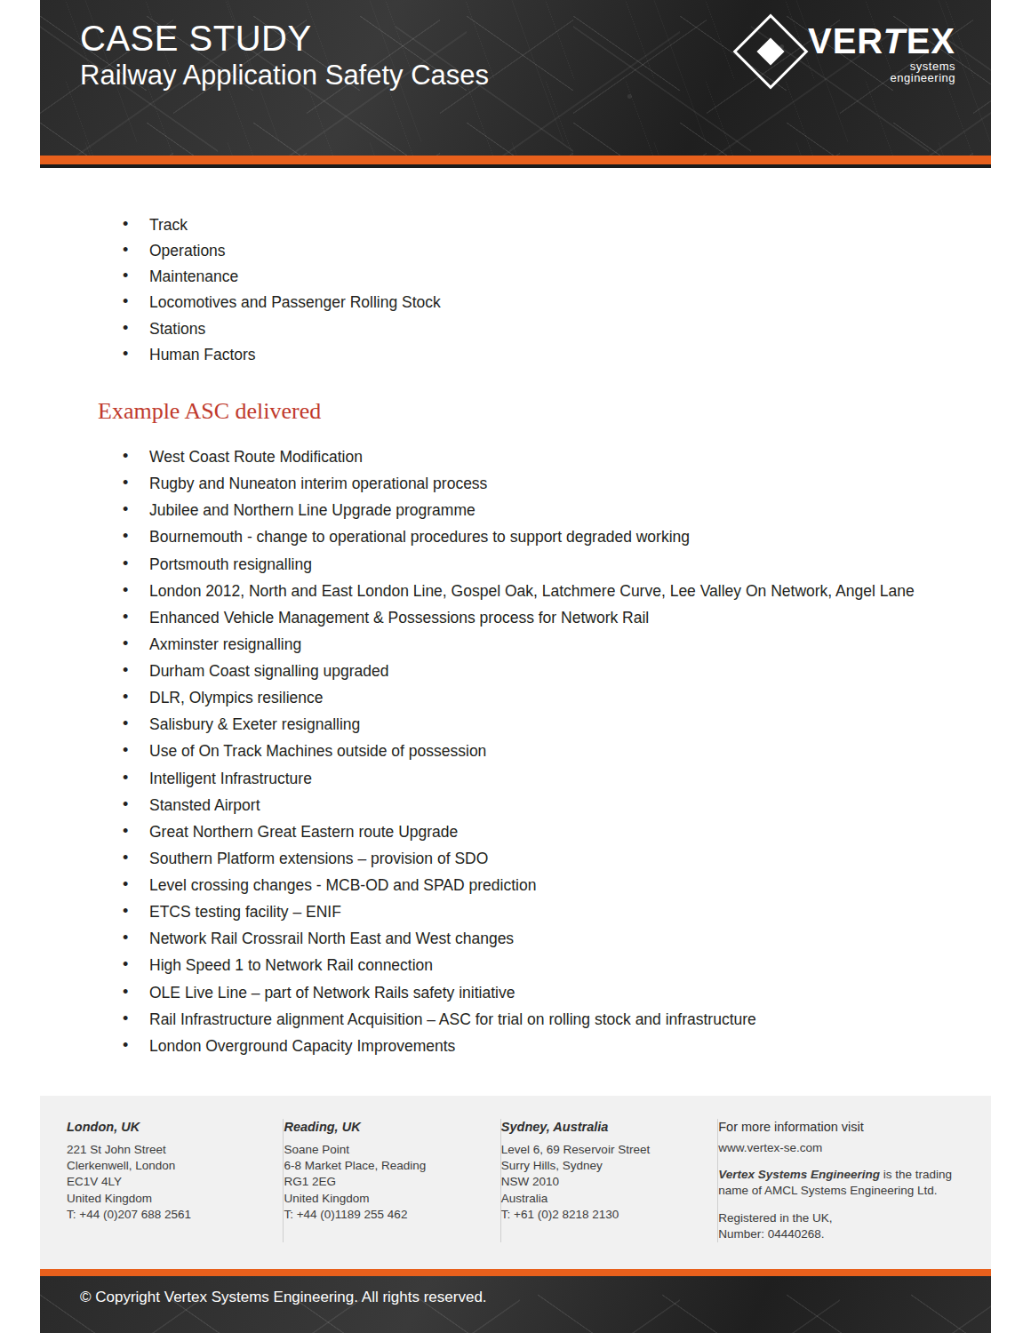CASE STUDY
Railway Application Safety Cases
VERTEX
systems engineering
Track
Operations
Maintenance
Locomotives and Passenger Rolling Stock
Stations
Human Factors
Example ASC delivered
West Coast Route Modification
Rugby and Nuneaton interim operational process
Jubilee and Northern Line Upgrade programme
Bournemouth - change to operational procedures to support degraded working
Portsmouth resignalling
London 2012, North and East London Line, Gospel Oak, Latchmere Curve, Lee Valley On Network, Angel Lane
Enhanced Vehicle Management & Possessions process for Network Rail
Axminster resignalling
Durham Coast signalling upgraded
DLR, Olympics resilience
Salisbury & Exeter resignalling
Use of On Track Machines outside of possession
Intelligent Infrastructure
Stansted Airport
Great Northern Great Eastern route Upgrade
Southern Platform extensions – provision of SDO
Level crossing changes - MCB-OD and SPAD prediction
ETCS testing facility – ENIF
Network Rail Crossrail North East and West changes
High Speed 1 to Network Rail connection
OLE Live Line – part of Network Rails safety initiative
Rail Infrastructure alignment Acquisition – ASC for trial on rolling stock and infrastructure
London Overground Capacity Improvements
London, UK
221 St John Street
Clerkenwell, London
EC1V 4LY
United Kingdom
T: +44 (0)207 688 2561
Reading, UK
Soane Point
6-8 Market Place, Reading
RG1 2EG
United Kingdom
T: +44 (0)1189 255 462
Sydney, Australia
Level 6, 69 Reservoir Street
Surry Hills, Sydney
NSW 2010
Australia
T: +61 (0)2 8218 2130
For more information visit
www.vertex-se.com
Vertex Systems Engineering is the trading name of AMCL Systems Engineering Ltd.
Registered in the UK,
Number: 04440268.
© Copyright Vertex Systems Engineering. All rights reserved.